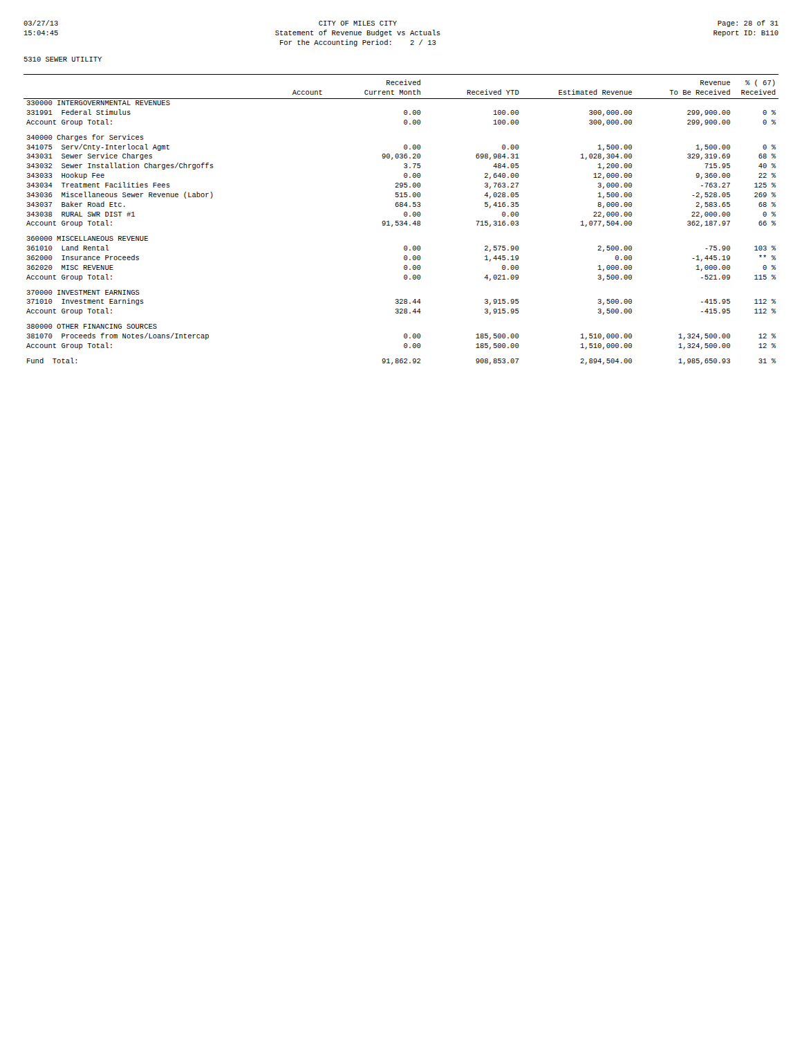| 03/27/13 | CITY OF MILES CITY | Page: 28 of 31 |
| 15:04:45 | Statement of Revenue Budget vs Actuals | Report ID: B110 |
| | For the Accounting Period: 2 / 13 | |
5310 SEWER UTILITY
| | Received | | | Revenue | % ( 67) |
| --- | --- | --- | --- | --- | --- |
| Account | Current Month | Received YTD | Estimated Revenue | To Be Received | Received |
| 330000 INTERGOVERNMENTAL REVENUES | | | | | |
| 331991 Federal Stimulus | 0.00 | 100.00 | 300,000.00 | 299,900.00 | 0 % |
| Account Group Total: | 0.00 | 100.00 | 300,000.00 | 299,900.00 | 0 % |
| 340000 Charges for Services | | | | | |
| 341075 Serv/Cnty-Interlocal Agmt | 0.00 | 0.00 | 1,500.00 | 1,500.00 | 0 % |
| 343031 Sewer Service Charges | 90,036.20 | 698,984.31 | 1,028,304.00 | 329,319.69 | 68 % |
| 343032 Sewer Installation Charges/Chrgoffs | 3.75 | 484.05 | 1,200.00 | 715.95 | 40 % |
| 343033 Hookup Fee | 0.00 | 2,640.00 | 12,000.00 | 9,360.00 | 22 % |
| 343034 Treatment Facilities Fees | 295.00 | 3,763.27 | 3,000.00 | -763.27 | 125 % |
| 343036 Miscellaneous Sewer Revenue (Labor) | 515.00 | 4,028.05 | 1,500.00 | -2,528.05 | 269 % |
| 343037 Baker Road Etc. | 684.53 | 5,416.35 | 8,000.00 | 2,583.65 | 68 % |
| 343038 RURAL SWR DIST #1 | 0.00 | 0.00 | 22,000.00 | 22,000.00 | 0 % |
| Account Group Total: | 91,534.48 | 715,316.03 | 1,077,504.00 | 362,187.97 | 66 % |
| 360000 MISCELLANEOUS REVENUE | | | | | |
| 361010 Land Rental | 0.00 | 2,575.90 | 2,500.00 | -75.90 | 103 % |
| 362000 Insurance Proceeds | 0.00 | 1,445.19 | 0.00 | -1,445.19 | ** % |
| 362020 MISC REVENUE | 0.00 | 0.00 | 1,000.00 | 1,000.00 | 0 % |
| Account Group Total: | 0.00 | 4,021.09 | 3,500.00 | -521.09 | 115 % |
| 370000 INVESTMENT EARNINGS | | | | | |
| 371010 Investment Earnings | 328.44 | 3,915.95 | 3,500.00 | -415.95 | 112 % |
| Account Group Total: | 328.44 | 3,915.95 | 3,500.00 | -415.95 | 112 % |
| 380000 OTHER FINANCING SOURCES | | | | | |
| 381070 Proceeds from Notes/Loans/Intercap | 0.00 | 185,500.00 | 1,510,000.00 | 1,324,500.00 | 12 % |
| Account Group Total: | 0.00 | 185,500.00 | 1,510,000.00 | 1,324,500.00 | 12 % |
| Fund Total: | 91,862.92 | 908,853.07 | 2,894,504.00 | 1,985,650.93 | 31 % |